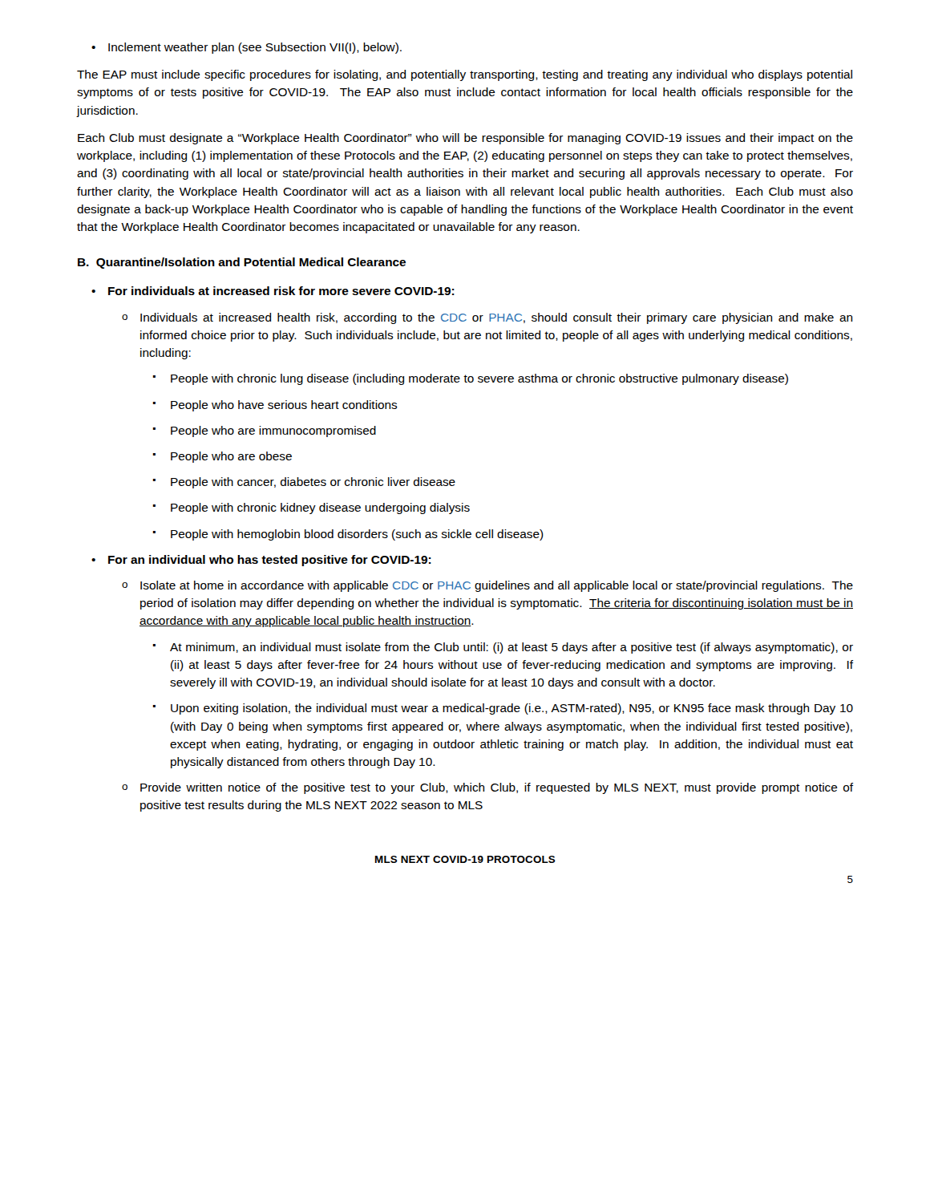Inclement weather plan (see Subsection VII(I), below).
The EAP must include specific procedures for isolating, and potentially transporting, testing and treating any individual who displays potential symptoms of or tests positive for COVID-19. The EAP also must include contact information for local health officials responsible for the jurisdiction.
Each Club must designate a “Workplace Health Coordinator” who will be responsible for managing COVID-19 issues and their impact on the workplace, including (1) implementation of these Protocols and the EAP, (2) educating personnel on steps they can take to protect themselves, and (3) coordinating with all local or state/provincial health authorities in their market and securing all approvals necessary to operate. For further clarity, the Workplace Health Coordinator will act as a liaison with all relevant local public health authorities. Each Club must also designate a back-up Workplace Health Coordinator who is capable of handling the functions of the Workplace Health Coordinator in the event that the Workplace Health Coordinator becomes incapacitated or unavailable for any reason.
B. Quarantine/Isolation and Potential Medical Clearance
For individuals at increased risk for more severe COVID-19:
Individuals at increased health risk, according to the CDC or PHAC, should consult their primary care physician and make an informed choice prior to play. Such individuals include, but are not limited to, people of all ages with underlying medical conditions, including:
People with chronic lung disease (including moderate to severe asthma or chronic obstructive pulmonary disease)
People who have serious heart conditions
People who are immunocompromised
People who are obese
People with cancer, diabetes or chronic liver disease
People with chronic kidney disease undergoing dialysis
People with hemoglobin blood disorders (such as sickle cell disease)
For an individual who has tested positive for COVID-19:
Isolate at home in accordance with applicable CDC or PHAC guidelines and all applicable local or state/provincial regulations. The period of isolation may differ depending on whether the individual is symptomatic. The criteria for discontinuing isolation must be in accordance with any applicable local public health instruction.
At minimum, an individual must isolate from the Club until: (i) at least 5 days after a positive test (if always asymptomatic), or (ii) at least 5 days after fever-free for 24 hours without use of fever-reducing medication and symptoms are improving. If severely ill with COVID-19, an individual should isolate for at least 10 days and consult with a doctor.
Upon exiting isolation, the individual must wear a medical-grade (i.e., ASTM-rated), N95, or KN95 face mask through Day 10 (with Day 0 being when symptoms first appeared or, where always asymptomatic, when the individual first tested positive), except when eating, hydrating, or engaging in outdoor athletic training or match play. In addition, the individual must eat physically distanced from others through Day 10.
Provide written notice of the positive test to your Club, which Club, if requested by MLS NEXT, must provide prompt notice of positive test results during the MLS NEXT 2022 season to MLS
MLS NEXT COVID-19 PROTOCOLS
5